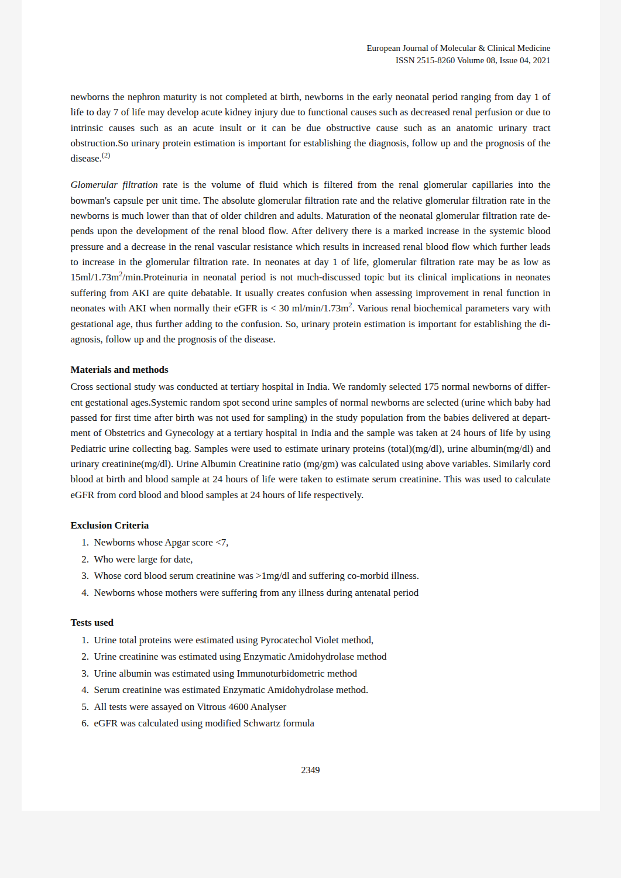European Journal of Molecular & Clinical Medicine
ISSN 2515-8260 Volume 08, Issue 04, 2021
newborns the nephron maturity is not completed at birth, newborns in the early neonatal period ranging from day 1 of life to day 7 of life may develop acute kidney injury due to functional causes such as decreased renal perfusion or due to intrinsic causes such as an acute insult or it can be due obstructive cause such as an anatomic urinary tract obstruction.So urinary protein estimation is important for establishing the diagnosis, follow up and the prognosis of the disease.(2)
Glomerular filtration rate is the volume of fluid which is filtered from the renal glomerular capillaries into the bowman's capsule per unit time. The absolute glomerular filtration rate and the relative glomerular filtration rate in the newborns is much lower than that of older children and adults. Maturation of the neonatal glomerular filtration rate depends upon the development of the renal blood flow. After delivery there is a marked increase in the systemic blood pressure and a decrease in the renal vascular resistance which results in increased renal blood flow which further leads to increase in the glomerular filtration rate. In neonates at day 1 of life, glomerular filtration rate may be as low as 15ml/1.73m2/min.Proteinuria in neonatal period is not much-discussed topic but its clinical implications in neonates suffering from AKI are quite debatable. It usually creates confusion when assessing improvement in renal function in neonates with AKI when normally their eGFR is < 30 ml/min/1.73m2. Various renal biochemical parameters vary with gestational age, thus further adding to the confusion. So, urinary protein estimation is important for establishing the diagnosis, follow up and the prognosis of the disease.
Materials and methods
Cross sectional study was conducted at tertiary hospital in India. We randomly selected 175 normal newborns of different gestational ages.Systemic random spot second urine samples of normal newborns are selected (urine which baby had passed for first time after birth was not used for sampling) in the study population from the babies delivered at department of Obstetrics and Gynecology at a tertiary hospital in India and the sample was taken at 24 hours of life by using Pediatric urine collecting bag. Samples were used to estimate urinary proteins (total)(mg/dl), urine albumin(mg/dl) and urinary creatinine(mg/dl). Urine Albumin Creatinine ratio (mg/gm) was calculated using above variables. Similarly cord blood at birth and blood sample at 24 hours of life were taken to estimate serum creatinine. This was used to calculate eGFR from cord blood and blood samples at 24 hours of life respectively.
Exclusion Criteria
Newborns whose Apgar score <7,
Who were large for date,
Whose cord blood serum creatinine was >1mg/dl and suffering co-morbid illness.
Newborns whose mothers were suffering from any illness during antenatal period
Tests used
Urine total proteins were estimated using Pyrocatechol Violet method,
Urine creatinine was estimated using Enzymatic Amidohydrolase method
Urine albumin was estimated using Immunoturbidometric method
Serum creatinine was estimated Enzymatic Amidohydrolase method.
All tests were assayed on Vitrous 4600 Analyser
eGFR was calculated using modified Schwartz formula
2349